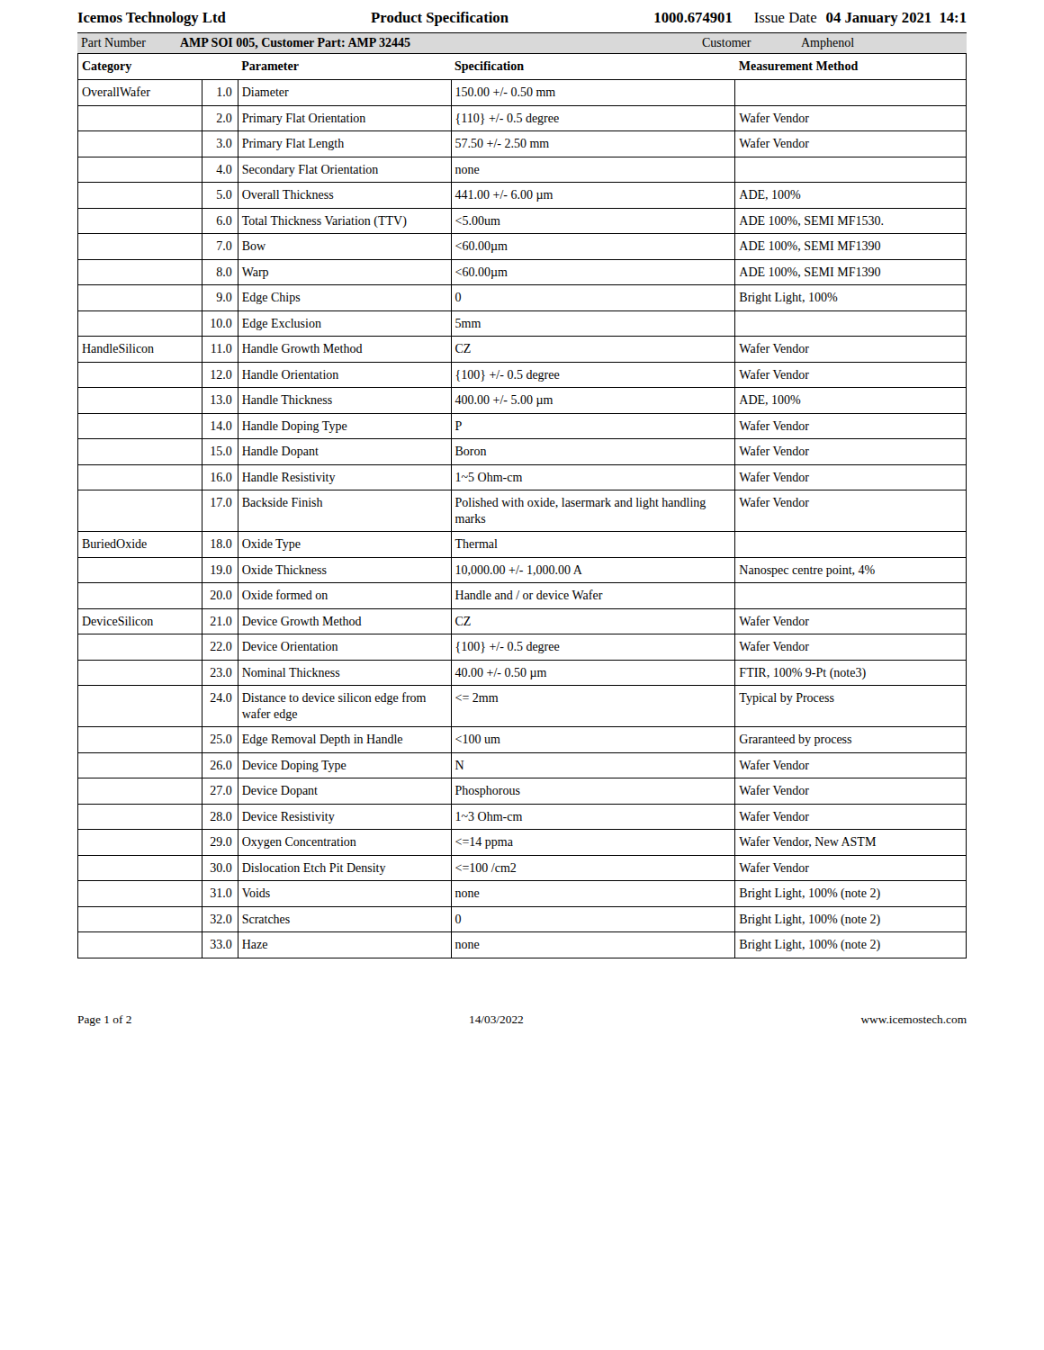Icemos Technology Ltd
Product Specification
1000.674901
Issue Date 04 January 2021 14:1
Part Number
AMP SOI 005, Customer Part: AMP 32445
Customer
Amphenol
| Category | | Parameter | Specification | Measurement Method |
| --- | --- | --- | --- | --- |
| OverallWafer | 1.0 | Diameter | 150.00 +/- 0.50 mm | |
| | 2.0 | Primary Flat Orientation | {110} +/- 0.5 degree | Wafer Vendor |
| | 3.0 | Primary Flat Length | 57.50 +/- 2.50 mm | Wafer Vendor |
| | 4.0 | Secondary Flat Orientation | none | |
| | 5.0 | Overall Thickness | 441.00 +/- 6.00 µm | ADE, 100% |
| | 6.0 | Total Thickness Variation (TTV) | <5.00um | ADE 100%, SEMI MF1530. |
| | 7.0 | Bow | <60.00µm | ADE 100%, SEMI MF1390 |
| | 8.0 | Warp | <60.00µm | ADE 100%, SEMI MF1390 |
| | 9.0 | Edge Chips | 0 | Bright Light, 100% |
| | 10.0 | Edge Exclusion | 5mm | |
| HandleSilicon | 11.0 | Handle Growth Method | CZ | Wafer Vendor |
| | 12.0 | Handle Orientation | {100} +/- 0.5 degree | Wafer Vendor |
| | 13.0 | Handle Thickness | 400.00 +/- 5.00 µm | ADE, 100% |
| | 14.0 | Handle Doping Type | P | Wafer Vendor |
| | 15.0 | Handle Dopant | Boron | Wafer Vendor |
| | 16.0 | Handle Resistivity | 1~5 Ohm-cm | Wafer Vendor |
| | 17.0 | Backside Finish | Polished with oxide, lasermark and light handling marks | Wafer Vendor |
| BuriedOxide | 18.0 | Oxide Type | Thermal | |
| | 19.0 | Oxide Thickness | 10,000.00 +/- 1,000.00 A | Nanospec centre point, 4% |
| | 20.0 | Oxide formed on | Handle and / or device Wafer | |
| DeviceSilicon | 21.0 | Device Growth Method | CZ | Wafer Vendor |
| | 22.0 | Device Orientation | {100} +/- 0.5 degree | Wafer Vendor |
| | 23.0 | Nominal Thickness | 40.00 +/- 0.50 µm | FTIR, 100% 9-Pt (note3) |
| | 24.0 | Distance to device silicon edge from wafer edge | <= 2mm | Typical by Process |
| | 25.0 | Edge Removal Depth in Handle | <100 um | Graranteed by process |
| | 26.0 | Device Doping Type | N | Wafer Vendor |
| | 27.0 | Device Dopant | Phosphorous | Wafer Vendor |
| | 28.0 | Device Resistivity | 1~3 Ohm-cm | Wafer Vendor |
| | 29.0 | Oxygen Concentration | <=14 ppma | Wafer Vendor, New ASTM |
| | 30.0 | Dislocation Etch Pit Density | <=100 /cm2 | Wafer Vendor |
| | 31.0 | Voids | none | Bright Light, 100% (note 2) |
| | 32.0 | Scratches | 0 | Bright Light, 100% (note 2) |
| | 33.0 | Haze | none | Bright Light, 100% (note 2) |
Page 1 of 2
14/03/2022
www.icemostech.com